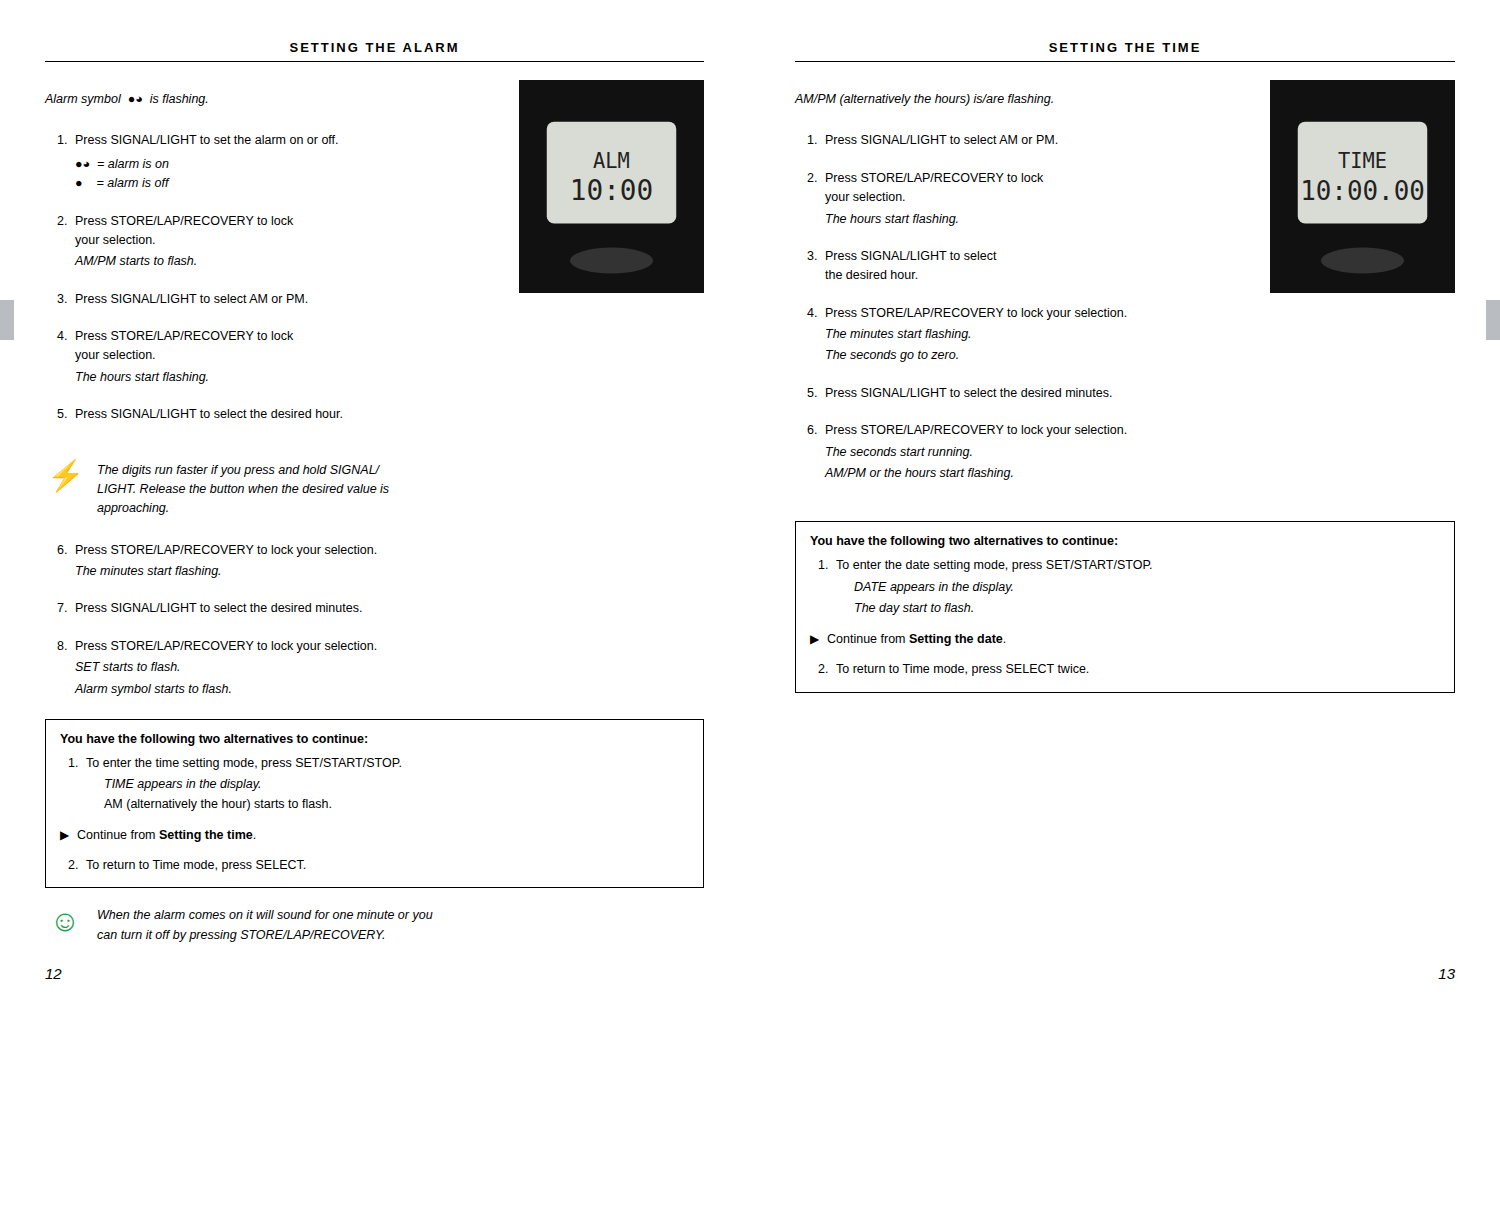Setting the Alarm
Alarm symbol ●◕ is flashing.
Press SIGNAL/LIGHT to set the alarm on or off.
●◕ = alarm is on
● = alarm is off
Press STORE/LAP/RECOVERY to lock
your selection.
AM/PM starts to flash.
Press SIGNAL/LIGHT to select AM or PM.
Press STORE/LAP/RECOVERY to lock
your selection.
The hours start flashing.
Press SIGNAL/LIGHT to select the desired hour.
⚡
The digits run faster if you press and hold SIGNAL/
LIGHT. Release the button when the desired value is
approaching.
Press STORE/LAP/RECOVERY to lock your selection.
The minutes start flashing.
Press SIGNAL/LIGHT to select the desired minutes.
Press STORE/LAP/RECOVERY to lock your selection.
SET starts to flash.
Alarm symbol starts to flash.
You have the following two alternatives to continue:
To enter the time setting mode, press SET/START/STOP.
TIME appears in the display.
AM (alternatively the hour) starts to flash.
▶ Continue from Setting the time.
To return to Time mode, press SELECT.
☺
When the alarm comes on it will sound for one minute or you
can turn it off by pressing STORE/LAP/RECOVERY.
12
Setting the Time
AM/PM (alternatively the hours) is/are flashing.
Press SIGNAL/LIGHT to select AM or PM.
Press STORE/LAP/RECOVERY to lock
your selection.
The hours start flashing.
Press SIGNAL/LIGHT to select
the desired hour.
Press STORE/LAP/RECOVERY to lock your selection.
The minutes start flashing.
The seconds go to zero.
Press SIGNAL/LIGHT to select the desired minutes.
Press STORE/LAP/RECOVERY to lock your selection.
The seconds start running.
AM/PM or the hours start flashing.
You have the following two alternatives to continue:
To enter the date setting mode, press SET/START/STOP.
DATE appears in the display.
The day start to flash.
▶ Continue from Setting the date.
To return to Time mode, press SELECT twice.
13